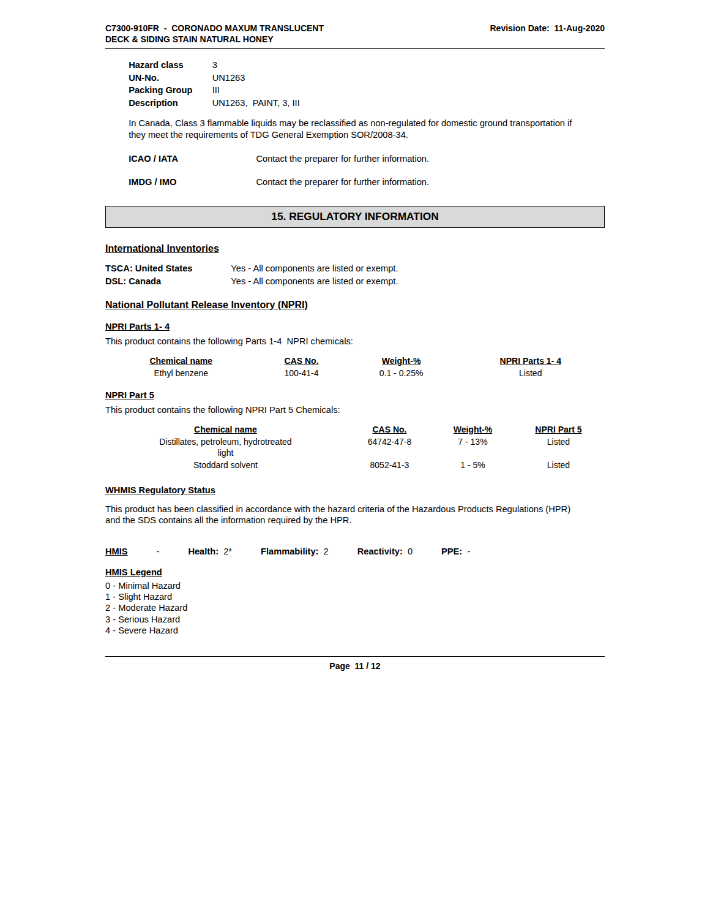C7300-910FR - CORONADO MAXUM TRANSLUCENT
DECK & SIDING STAIN NATURAL HONEY
Revision Date: 11-Aug-2020
| Hazard class | 3 |
| UN-No. | UN1263 |
| Packing Group | III |
| Description | UN1263, PAINT, 3, III |
In Canada, Class 3 flammable liquids may be reclassified as non-regulated for domestic ground transportation if
they meet the requirements of TDG General Exemption SOR/2008-34.
| ICAO / IATA | Contact the preparer for further information. |
| IMDG / IMO | Contact the preparer for further information. |
15. REGULATORY INFORMATION
International Inventories
TSCA: United States
Yes - All components are listed or exempt.
DSL: Canada
Yes - All components are listed or exempt.
National Pollutant Release Inventory (NPRI)
NPRI Parts 1- 4
This product contains the following Parts 1-4 NPRI chemicals:
| Chemical name | CAS No. | Weight-% | NPRI Parts 1- 4 |
| --- | --- | --- | --- |
| Ethyl benzene | 100-41-4 | 0.1 - 0.25% | Listed |
NPRI Part 5
This product contains the following NPRI Part 5 Chemicals:
| Chemical name | CAS No. | Weight-% | NPRI Part 5 |
| --- | --- | --- | --- |
| Distillates, petroleum, hydrotreated light | 64742-47-8 | 7 - 13% | Listed |
| Stoddard solvent | 8052-41-3 | 1 - 5% | Listed |
WHMIS Regulatory Status
This product has been classified in accordance with the hazard criteria of the Hazardous Products Regulations (HPR)
and the SDS contains all the information required by the HPR.
HMIS - Health: 2* Flammability: 2 Reactivity: 0 PPE: -
HMIS Legend
0 - Minimal Hazard
1 - Slight Hazard
2 - Moderate Hazard
3 - Serious Hazard
4 - Severe Hazard
Page 11 / 12